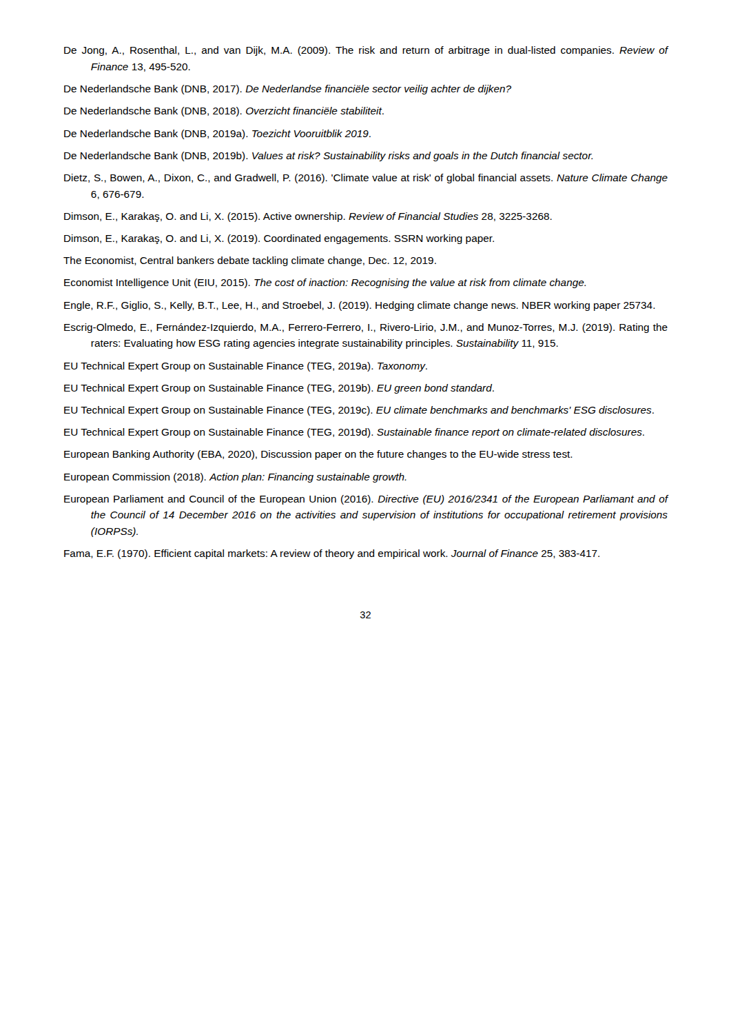De Jong, A., Rosenthal, L., and van Dijk, M.A. (2009). The risk and return of arbitrage in dual-listed companies. Review of Finance 13, 495-520.
De Nederlandsche Bank (DNB, 2017). De Nederlandse financiële sector veilig achter de dijken?
De Nederlandsche Bank (DNB, 2018). Overzicht financiële stabiliteit.
De Nederlandsche Bank (DNB, 2019a). Toezicht Vooruitblik 2019.
De Nederlandsche Bank (DNB, 2019b). Values at risk? Sustainability risks and goals in the Dutch financial sector.
Dietz, S., Bowen, A., Dixon, C., and Gradwell, P. (2016). 'Climate value at risk' of global financial assets. Nature Climate Change 6, 676-679.
Dimson, E., Karakaş, O. and Li, X. (2015). Active ownership. Review of Financial Studies 28, 3225-3268.
Dimson, E., Karakaş, O. and Li, X. (2019). Coordinated engagements. SSRN working paper.
The Economist, Central bankers debate tackling climate change, Dec. 12, 2019.
Economist Intelligence Unit (EIU, 2015). The cost of inaction: Recognising the value at risk from climate change.
Engle, R.F., Giglio, S., Kelly, B.T., Lee, H., and Stroebel, J. (2019). Hedging climate change news. NBER working paper 25734.
Escrig-Olmedo, E., Fernández-Izquierdo, M.A., Ferrero-Ferrero, I., Rivero-Lirio, J.M., and Munoz-Torres, M.J. (2019). Rating the raters: Evaluating how ESG rating agencies integrate sustainability principles. Sustainability 11, 915.
EU Technical Expert Group on Sustainable Finance (TEG, 2019a). Taxonomy.
EU Technical Expert Group on Sustainable Finance (TEG, 2019b). EU green bond standard.
EU Technical Expert Group on Sustainable Finance (TEG, 2019c). EU climate benchmarks and benchmarks' ESG disclosures.
EU Technical Expert Group on Sustainable Finance (TEG, 2019d). Sustainable finance report on climate-related disclosures.
European Banking Authority (EBA, 2020), Discussion paper on the future changes to the EU-wide stress test.
European Commission (2018). Action plan: Financing sustainable growth.
European Parliament and Council of the European Union (2016). Directive (EU) 2016/2341 of the European Parliamant and of the Council of 14 December 2016 on the activities and supervision of institutions for occupational retirement provisions (IORPSs).
Fama, E.F. (1970). Efficient capital markets: A review of theory and empirical work. Journal of Finance 25, 383-417.
32